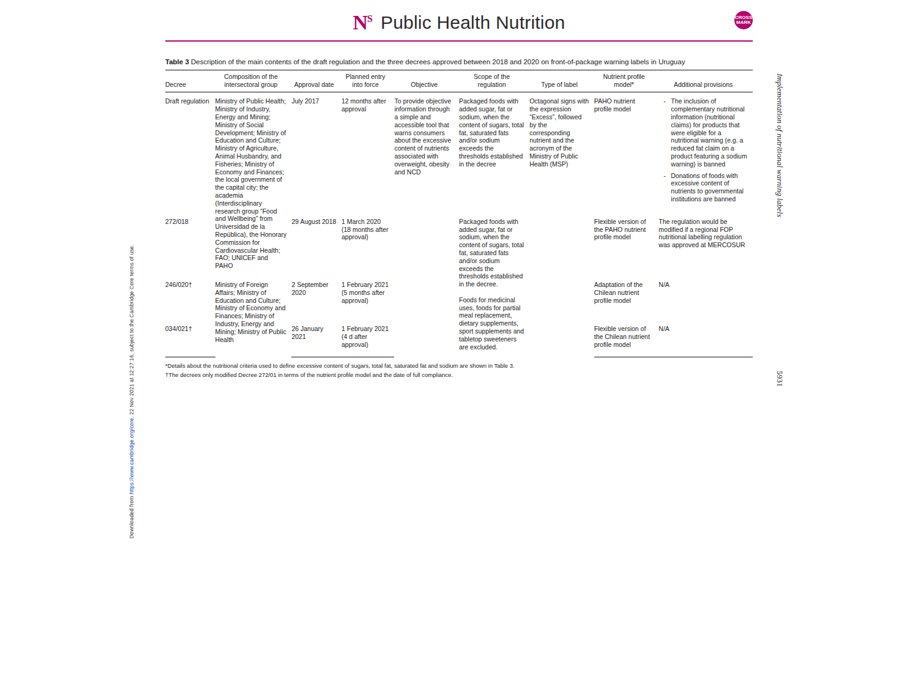Downloaded from https://www.cambridge.org/core. 22 Nov 2021 at 12:27:16, subject to the Cambridge Core terms of use.
Implementation of nutritional warning labels
5931
CROSS
MARK
NS
Public Health Nutrition
Table 3 Description of the main contents of the draft regulation and the three decrees approved between 2018 and 2020 on front-of-package warning labels in Uruguay
| Decree | Composition of the intersectoral group | Approval date | Planned entry into force | Objective | Scope of the regulation | Type of label | Nutrient profile model* | Additional provisions |
| --- | --- | --- | --- | --- | --- | --- | --- | --- |
| Draft regulation | Ministry of Public Health; Ministry of Industry, Energy and Mining; Ministry of Social Development; Ministry of Education and Culture; Ministry of Agriculture, Animal Husbandry, and Fisheries; Ministry of Economy and Finances; the local government of the capital city; the academia (Interdisciplinary research group “Food and Wellbeing” from Universidad de la República), the Honorary Commission for Cardiovascular Health; FAO; UNICEF and PAHO | July 2017 | 12 months after approval | To provide objective information through a simple and accessible tool that warns consumers about the excessive content of nutrients associated with overweight, obesity and NCD | Packaged foods with added sugar, fat or sodium, when the content of sugars, total fat, saturated fats and/or sodium exceeds the thresholds established in the decree | Octagonal signs with the expression “Excess”, followed by the corresponding nutrient and the acronym of the Ministry of Public Health (MSP) | PAHO nutrient profile model | The inclusion of complementary nutritional information (nutritional claims) for products that were eligible for a nutritional warning (e.g. a reduced fat claim on a product featuring a sodium warning) is banned Donations of foods with excessive content of nutrients to governmental institutions are banned |
| 272/018 | 29 August 2018 | 1 March 2020 (18 months after approval) | Packaged foods with added sugar, fat or sodium, when the content of sugars, total fat, saturated fats and/or sodium exceeds the thresholds established in the decree. Foods for medicinal uses, foods for partial meal replacement, dietary supplements, sport supplements and tabletop sweeteners are excluded. | Flexible version of the PAHO nutrient profile model | The regulation would be modified if a regional FOP nutritional labelling regulation was approved at MERCOSUR |
| 246/020† | Ministry of Foreign Affairs; Ministry of Education and Culture; Ministry of Economy and Finances; Ministry of Industry, Energy and Mining; Ministry of Public Health | 2 September 2020 | 1 February 2021 (5 months after approval) | Adaptation of the Chilean nutrient profile model | N/A |
| 034/021† | 26 January 2021 | 1 February 2021 (4 d after approval) | Flexible version of the Chilean nutrient profile model | N/A |
*Details about the nutritional criteria used to define excessive content of sugars, total fat, saturated fat and sodium are shown in Table 3.
†The decrees only modified Decree 272/01 in terms of the nutrient profile model and the date of full compliance.